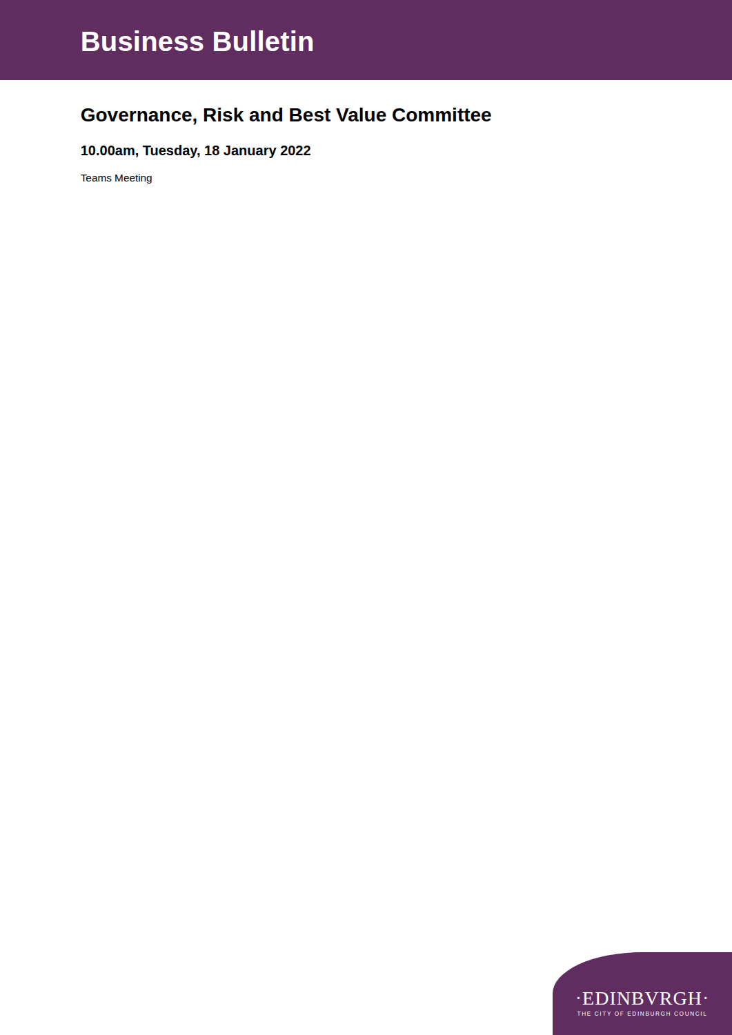Business Bulletin
Governance, Risk and Best Value Committee
10.00am, Tuesday, 18 January 2022
Teams Meeting
·EDINBVRGH· THE CITY OF EDINBURGH COUNCIL